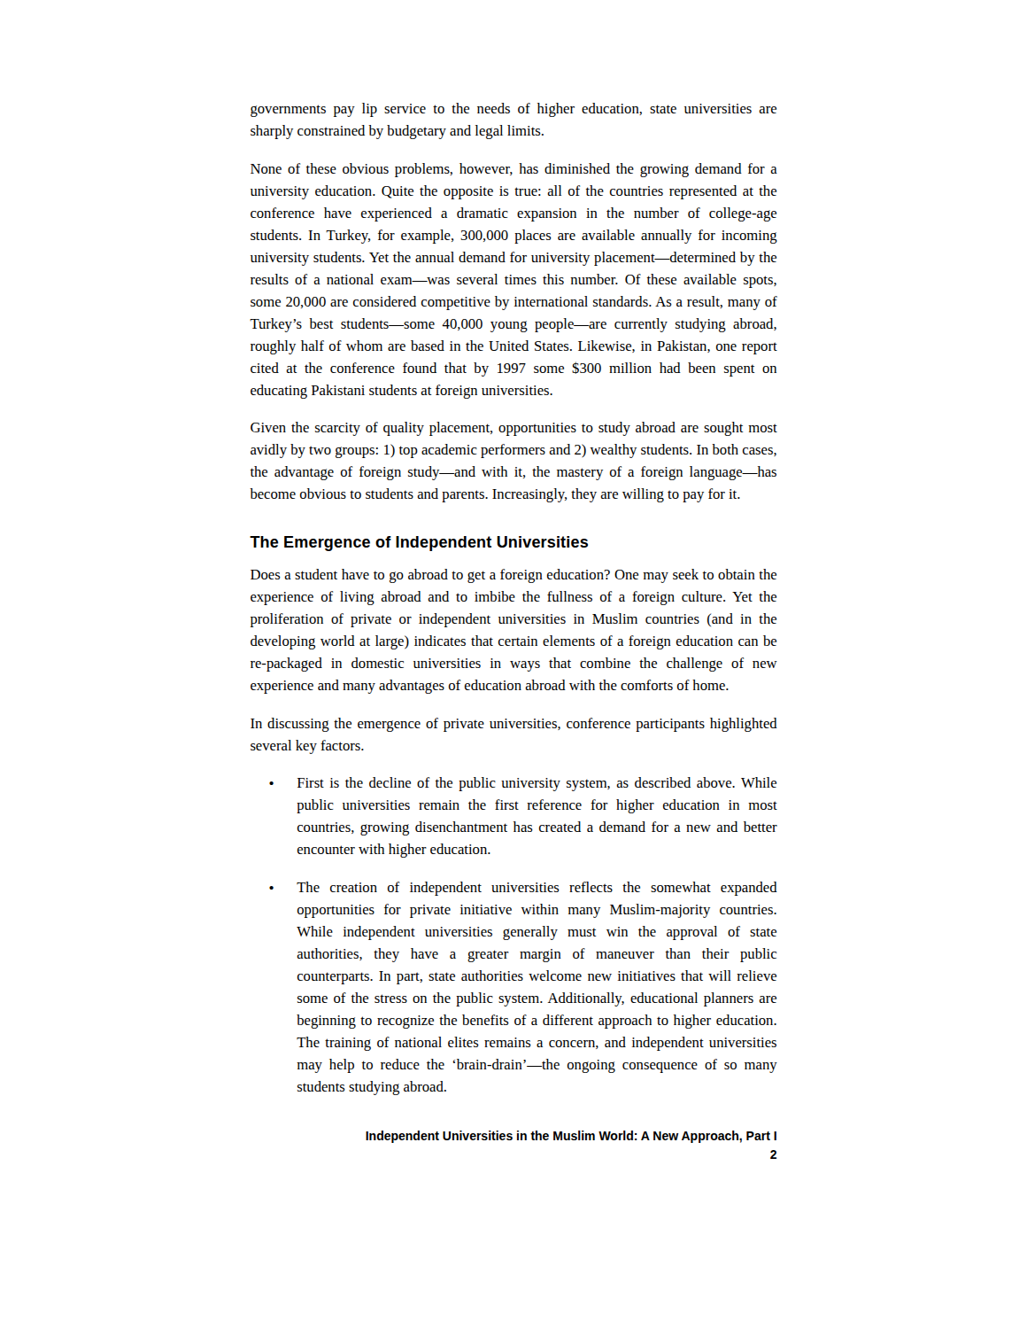governments pay lip service to the needs of higher education, state universities are sharply constrained by budgetary and legal limits.
None of these obvious problems, however, has diminished the growing demand for a university education. Quite the opposite is true: all of the countries represented at the conference have experienced a dramatic expansion in the number of college-age students. In Turkey, for example, 300,000 places are available annually for incoming university students. Yet the annual demand for university placement—determined by the results of a national exam—was several times this number. Of these available spots, some 20,000 are considered competitive by international standards. As a result, many of Turkey’s best students—some 40,000 young people—are currently studying abroad, roughly half of whom are based in the United States. Likewise, in Pakistan, one report cited at the conference found that by 1997 some $300 million had been spent on educating Pakistani students at foreign universities.
Given the scarcity of quality placement, opportunities to study abroad are sought most avidly by two groups: 1) top academic performers and 2) wealthy students. In both cases, the advantage of foreign study—and with it, the mastery of a foreign language—has become obvious to students and parents. Increasingly, they are willing to pay for it.
The Emergence of Independent Universities
Does a student have to go abroad to get a foreign education? One may seek to obtain the experience of living abroad and to imbibe the fullness of a foreign culture. Yet the proliferation of private or independent universities in Muslim countries (and in the developing world at large) indicates that certain elements of a foreign education can be re-packaged in domestic universities in ways that combine the challenge of new experience and many advantages of education abroad with the comforts of home.
In discussing the emergence of private universities, conference participants highlighted several key factors.
First is the decline of the public university system, as described above. While public universities remain the first reference for higher education in most countries, growing disenchantment has created a demand for a new and better encounter with higher education.
The creation of independent universities reflects the somewhat expanded opportunities for private initiative within many Muslim-majority countries. While independent universities generally must win the approval of state authorities, they have a greater margin of maneuver than their public counterparts. In part, state authorities welcome new initiatives that will relieve some of the stress on the public system. Additionally, educational planners are beginning to recognize the benefits of a different approach to higher education. The training of national elites remains a concern, and independent universities may help to reduce the ‘brain-drain’—the ongoing consequence of so many students studying abroad.
Independent Universities in the Muslim World: A New Approach, Part I 2